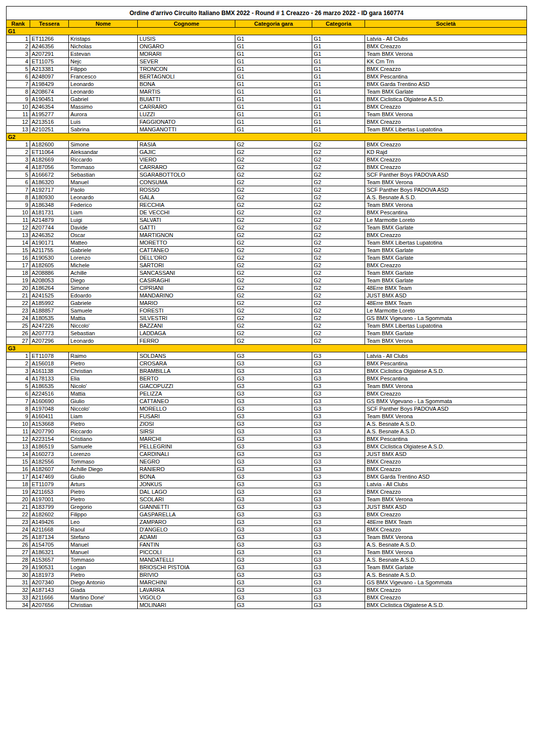Ordine d'arrivo Circuito Italiano BMX 2022 - Round # 1 Creazzo - 26 marzo 2022 - ID gara 160774
| Rank | Tessera | Nome | Cognome | Categoria gara | Categoria | Società |
| --- | --- | --- | --- | --- | --- | --- |
| G1 |
| 1 | ET11266 | Kristaps | LUSIS | G1 | G1 | Latvia - All Clubs |
| 2 | A246356 | Nicholas | ONGARO | G1 | G1 | BMX Creazzo |
| 3 | A207291 | Estevan | MORARI | G1 | G1 | Team BMX Verona |
| 4 | ET11075 | Nejc | SEVER | G1 | G1 | KK Crn Trn |
| 5 | A213381 | Filippo | TRONCON | G1 | G1 | BMX Creazzo |
| 6 | A248097 | Francesco | BERTAGNOLI | G1 | G1 | BMX Pescantina |
| 7 | A198429 | Leonardo | BONA | G1 | G1 | BMX Garda Trentino ASD |
| 8 | A208674 | Leonardo | MARTIS | G1 | G1 | Team BMX Garlate |
| 9 | A190451 | Gabriel | BUIATTI | G1 | G1 | BMX Ciclistica Olgiatese A.S.D. |
| 10 | A246354 | Massimo | CARRARO | G1 | G1 | BMX Creazzo |
| 11 | A195277 | Aurora | LUZZI | G1 | G1 | Team BMX Verona |
| 12 | A213516 | Luis | FAGGIONATO | G1 | G1 | BMX Creazzo |
| 13 | A210251 | Sabrina | MANGANOTTI | G1 | G1 | Team BMX Libertas Lupatotina |
| G2 |
| 1 | A182600 | Simone | RASIA | G2 | G2 | BMX Creazzo |
| 2 | ET11064 | Aleksandar | GAJIC | G2 | G2 | KD Rajd |
| 3 | A182669 | Riccardo | VIERO | G2 | G2 | BMX Creazzo |
| 4 | A187056 | Tommaso | CARRARO | G2 | G2 | BMX Creazzo |
| 5 | A166672 | Sebastian | SGARABOTTOLO | G2 | G2 | SCF Panther Boys PADOVA ASD |
| 6 | A186320 | Manuel | CONSUMA | G2 | G2 | Team BMX Verona |
| 7 | A192717 | Paolo | ROSSO | G2 | G2 | SCF Panther Boys PADOVA ASD |
| 8 | A180930 | Leonardo | GALA | G2 | G2 | A.S. Besnate A.S.D. |
| 9 | A186348 | Federico | RECCHIA | G2 | G2 | Team BMX Verona |
| 10 | A181731 | Liam | DE VECCHI | G2 | G2 | BMX Pescantina |
| 11 | A214879 | Luigi | SALVATI | G2 | G2 | Le Marmotte Loreto |
| 12 | A207744 | Davide | GATTI | G2 | G2 | Team BMX Garlate |
| 13 | A246352 | Oscar | MARTIGNON | G2 | G2 | BMX Creazzo |
| 14 | A190171 | Matteo | MORETTO | G2 | G2 | Team BMX Libertas Lupatotina |
| 15 | A211755 | Gabriele | CATTANEO | G2 | G2 | Team BMX Garlate |
| 16 | A190530 | Lorenzo | DELL'ORO | G2 | G2 | Team BMX Garlate |
| 17 | A182605 | Michele | SARTORI | G2 | G2 | BMX Creazzo |
| 18 | A208886 | Achille | SANCASSANI | G2 | G2 | Team BMX Garlate |
| 19 | A208053 | Diego | CASIRAGHI | G2 | G2 | Team BMX Garlate |
| 20 | A186264 | Simone | CIPRIANI | G2 | G2 | 48Erre BMX Team |
| 21 | A241525 | Edoardo | MANDARINO | G2 | G2 | JUST BMX ASD |
| 22 | A185992 | Gabriele | MARIO | G2 | G2 | 48Erre BMX Team |
| 23 | A188857 | Samuele | FORESTI | G2 | G2 | Le Marmotte Loreto |
| 24 | A180535 | Mattia | SILVESTRI | G2 | G2 | GS BMX Vigevano - La Sgommata |
| 25 | A247226 | Niccolo' | BAZZANI | G2 | G2 | Team BMX Libertas Lupatotina |
| 26 | A207773 | Sebastian | LADDAGA | G2 | G2 | Team BMX Garlate |
| 27 | A207296 | Leonardo | FERRO | G2 | G2 | Team BMX Verona |
| G3 |
| 1 | ET11078 | Raimo | SOLDANS | G3 | G3 | Latvia - All Clubs |
| 2 | A156018 | Pietro | CROSARA | G3 | G3 | BMX Pescantina |
| 3 | A161138 | Christian | BRAMBILLA | G3 | G3 | BMX Ciclistica Olgiatese A.S.D. |
| 4 | A178133 | Elia | BERTO | G3 | G3 | BMX Pescantina |
| 5 | A186535 | Nicolo' | GIACOPUZZI | G3 | G3 | Team BMX Verona |
| 6 | A224516 | Mattia | PELIZZA | G3 | G3 | BMX Creazzo |
| 7 | A160690 | Giulio | CATTANEO | G3 | G3 | GS BMX Vigevano - La Sgommata |
| 8 | A197048 | Niccolo' | MORELLO | G3 | G3 | SCF Panther Boys PADOVA ASD |
| 9 | A160411 | Liam | FUSARI | G3 | G3 | Team BMX Verona |
| 10 | A153668 | Pietro | ZIOSI | G3 | G3 | A.S. Besnate A.S.D. |
| 11 | A207790 | Riccardo | SIRSI | G3 | G3 | A.S. Besnate A.S.D. |
| 12 | A223154 | Cristiano | MARCHI | G3 | G3 | BMX Pescantina |
| 13 | A186519 | Samuele | PELLEGRINI | G3 | G3 | BMX Ciclistica Olgiatese A.S.D. |
| 14 | A160273 | Lorenzo | CARDINALI | G3 | G3 | JUST BMX ASD |
| 15 | A182556 | Tommaso | NEGRO | G3 | G3 | BMX Creazzo |
| 16 | A182607 | Achille Diego | RANIERO | G3 | G3 | BMX Creazzo |
| 17 | A147469 | Giulio | BONA | G3 | G3 | BMX Garda Trentino ASD |
| 18 | ET11079 | Arturs | JONKUS | G3 | G3 | Latvia - All Clubs |
| 19 | A211653 | Pietro | DAL LAGO | G3 | G3 | BMX Creazzo |
| 20 | A197001 | Pietro | SCOLARI | G3 | G3 | Team BMX Verona |
| 21 | A183799 | Gregorio | GIANNETTI | G3 | G3 | JUST BMX ASD |
| 22 | A182602 | Filippo | GASPARELLA | G3 | G3 | BMX Creazzo |
| 23 | A149426 | Leo | ZAMPARO | G3 | G3 | 48Erre BMX Team |
| 24 | A211668 | Raoul | D'ANGELO | G3 | G3 | BMX Creazzo |
| 25 | A187134 | Stefano | ADAMI | G3 | G3 | Team BMX Verona |
| 26 | A154705 | Manuel | FANTIN | G3 | G3 | A.S. Besnate A.S.D. |
| 27 | A186321 | Manuel | PICCOLI | G3 | G3 | Team BMX Verona |
| 28 | A153657 | Tommaso | MANDATELLI | G3 | G3 | A.S. Besnate A.S.D. |
| 29 | A190531 | Logan | BRIOSCHI PISTOIA | G3 | G3 | Team BMX Garlate |
| 30 | A181973 | Pietro | BRIVIO | G3 | G3 | A.S. Besnate A.S.D. |
| 31 | A207340 | Diego Antonio | MARCHINI | G3 | G3 | GS BMX Vigevano - La Sgommata |
| 32 | A187143 | Giada | LAVARRA | G3 | G3 | BMX Creazzo |
| 33 | A211666 | Martino Done' | VIGOLO | G3 | G3 | BMX Creazzo |
| 34 | A207656 | Christian | MOLINARI | G3 | G3 | BMX Ciclistica Olgiatese A.S.D. |